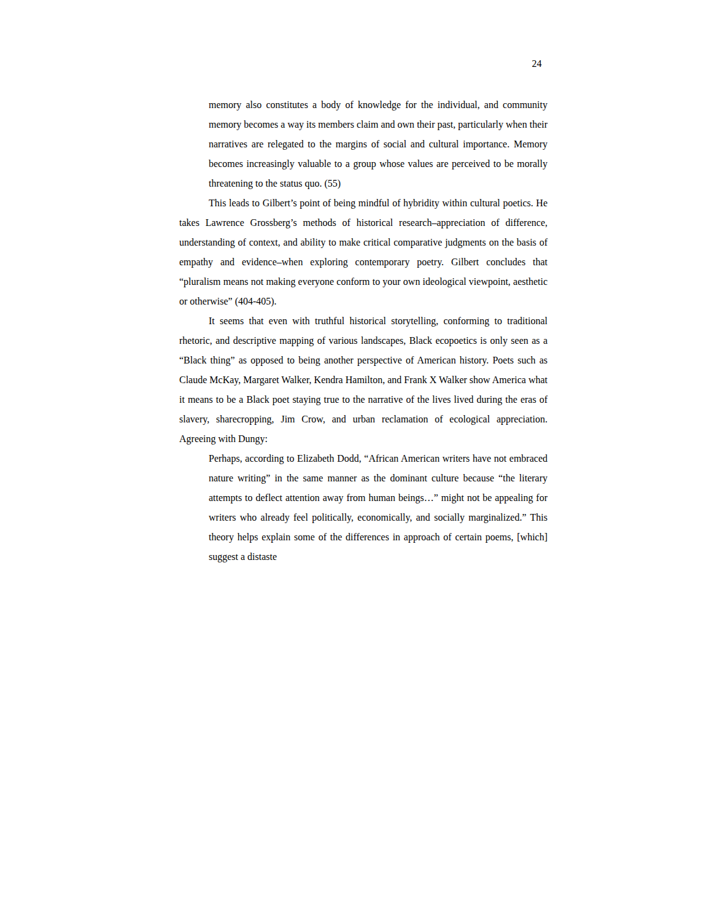24
memory also constitutes a body of knowledge for the individual, and community memory becomes a way its members claim and own their past, particularly when their narratives are relegated to the margins of social and cultural importance. Memory becomes increasingly valuable to a group whose values are perceived to be morally threatening to the status quo. (55)
This leads to Gilbert’s point of being mindful of hybridity within cultural poetics. He takes Lawrence Grossberg’s methods of historical research–appreciation of difference, understanding of context, and ability to make critical comparative judgments on the basis of empathy and evidence–when exploring contemporary poetry. Gilbert concludes that “pluralism means not making everyone conform to your own ideological viewpoint, aesthetic or otherwise” (404-405).
It seems that even with truthful historical storytelling, conforming to traditional rhetoric, and descriptive mapping of various landscapes, Black ecopoetics is only seen as a “Black thing” as opposed to being another perspective of American history. Poets such as Claude McKay, Margaret Walker, Kendra Hamilton, and Frank X Walker show America what it means to be a Black poet staying true to the narrative of the lives lived during the eras of slavery, sharecropping, Jim Crow, and urban reclamation of ecological appreciation. Agreeing with Dungy:
Perhaps, according to Elizabeth Dodd, “African American writers have not embraced nature writing” in the same manner as the dominant culture because “the literary attempts to deflect attention away from human beings…” might not be appealing for writers who already feel politically, economically, and socially marginalized.” This theory helps explain some of the differences in approach of certain poems, [which] suggest a distaste